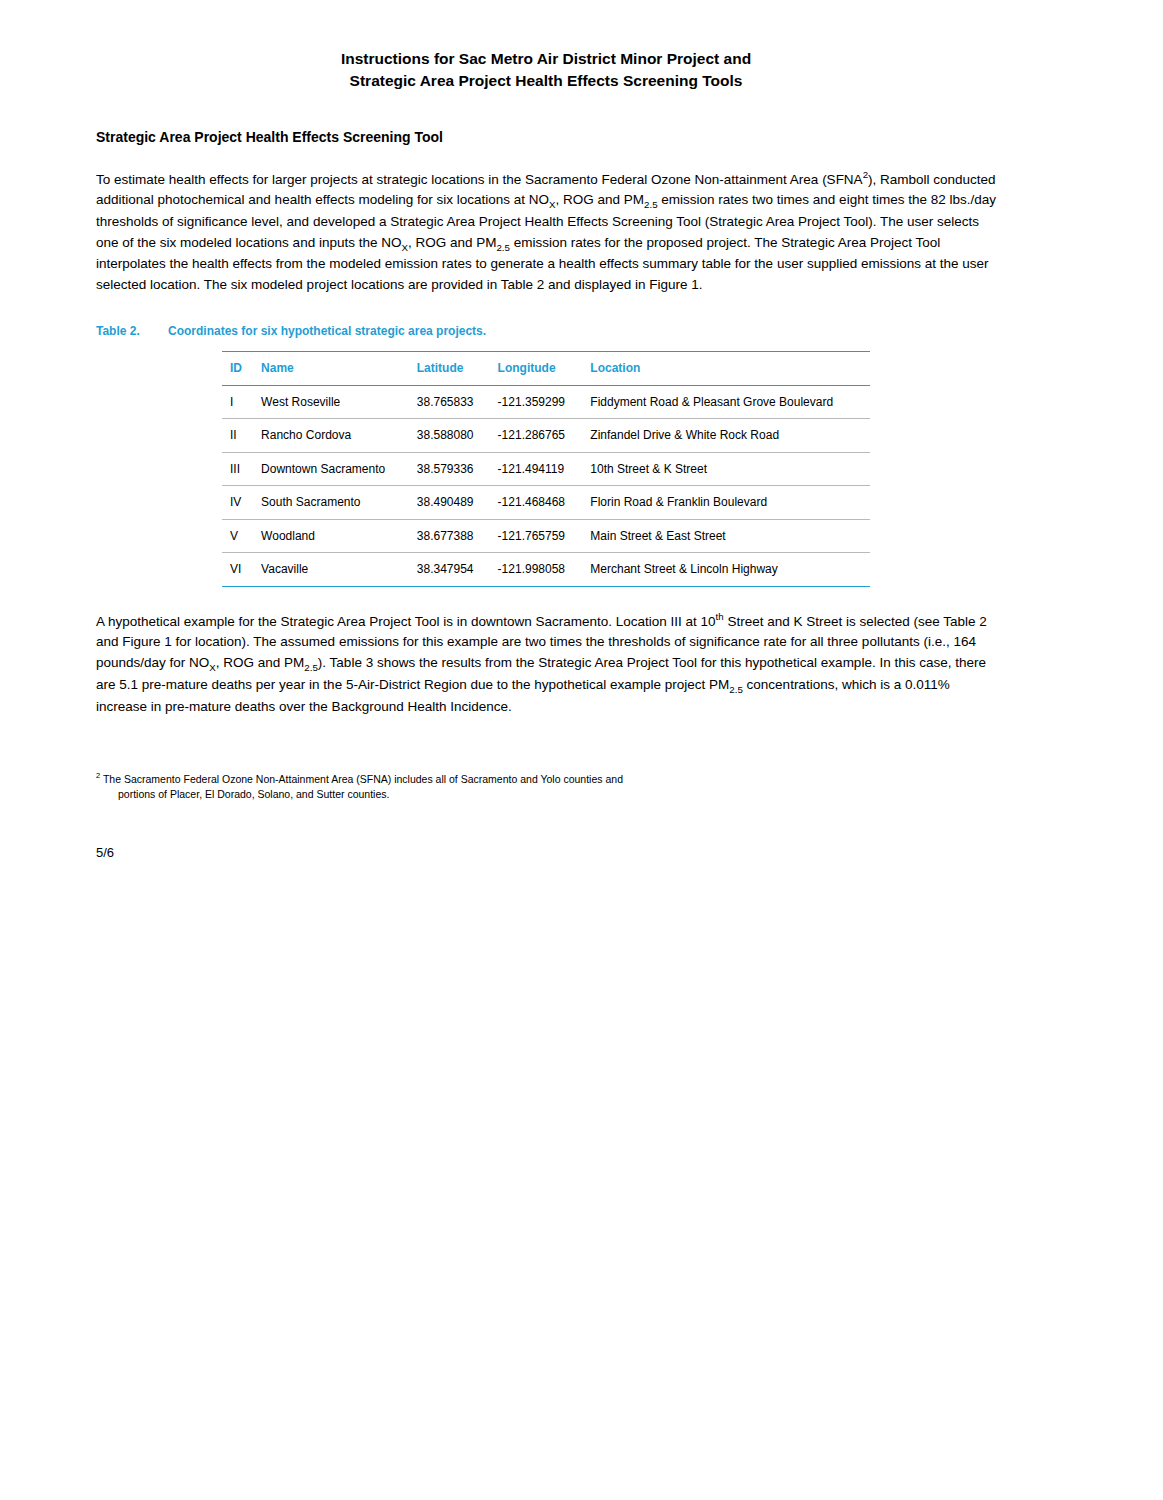Instructions for Sac Metro Air District Minor Project and
Strategic Area Project Health Effects Screening Tools
Strategic Area Project Health Effects Screening Tool
To estimate health effects for larger projects at strategic locations in the Sacramento Federal Ozone Non-attainment Area (SFNA2), Ramboll conducted additional photochemical and health effects modeling for six locations at NOX, ROG and PM2.5 emission rates two times and eight times the 82 lbs./day thresholds of significance level, and developed a Strategic Area Project Health Effects Screening Tool (Strategic Area Project Tool). The user selects one of the six modeled locations and inputs the NOX, ROG and PM2.5 emission rates for the proposed project. The Strategic Area Project Tool interpolates the health effects from the modeled emission rates to generate a health effects summary table for the user supplied emissions at the user selected location. The six modeled project locations are provided in Table 2 and displayed in Figure 1.
Table 2. Coordinates for six hypothetical strategic area projects.
| ID | Name | Latitude | Longitude | Location |
| --- | --- | --- | --- | --- |
| I | West Roseville | 38.765833 | -121.359299 | Fiddyment Road & Pleasant Grove Boulevard |
| II | Rancho Cordova | 38.588080 | -121.286765 | Zinfandel Drive & White Rock Road |
| III | Downtown Sacramento | 38.579336 | -121.494119 | 10th Street & K Street |
| IV | South Sacramento | 38.490489 | -121.468468 | Florin Road & Franklin Boulevard |
| V | Woodland | 38.677388 | -121.765759 | Main Street & East Street |
| VI | Vacaville | 38.347954 | -121.998058 | Merchant Street & Lincoln Highway |
A hypothetical example for the Strategic Area Project Tool is in downtown Sacramento. Location III at 10th Street and K Street is selected (see Table 2 and Figure 1 for location). The assumed emissions for this example are two times the thresholds of significance rate for all three pollutants (i.e., 164 pounds/day for NOX, ROG and PM2.5). Table 3 shows the results from the Strategic Area Project Tool for this hypothetical example. In this case, there are 5.1 pre-mature deaths per year in the 5-Air-District Region due to the hypothetical example project PM2.5 concentrations, which is a 0.011% increase in pre-mature deaths over the Background Health Incidence.
2 The Sacramento Federal Ozone Non-Attainment Area (SFNA) includes all of Sacramento and Yolo counties and
portions of Placer, El Dorado, Solano, and Sutter counties.
5/6